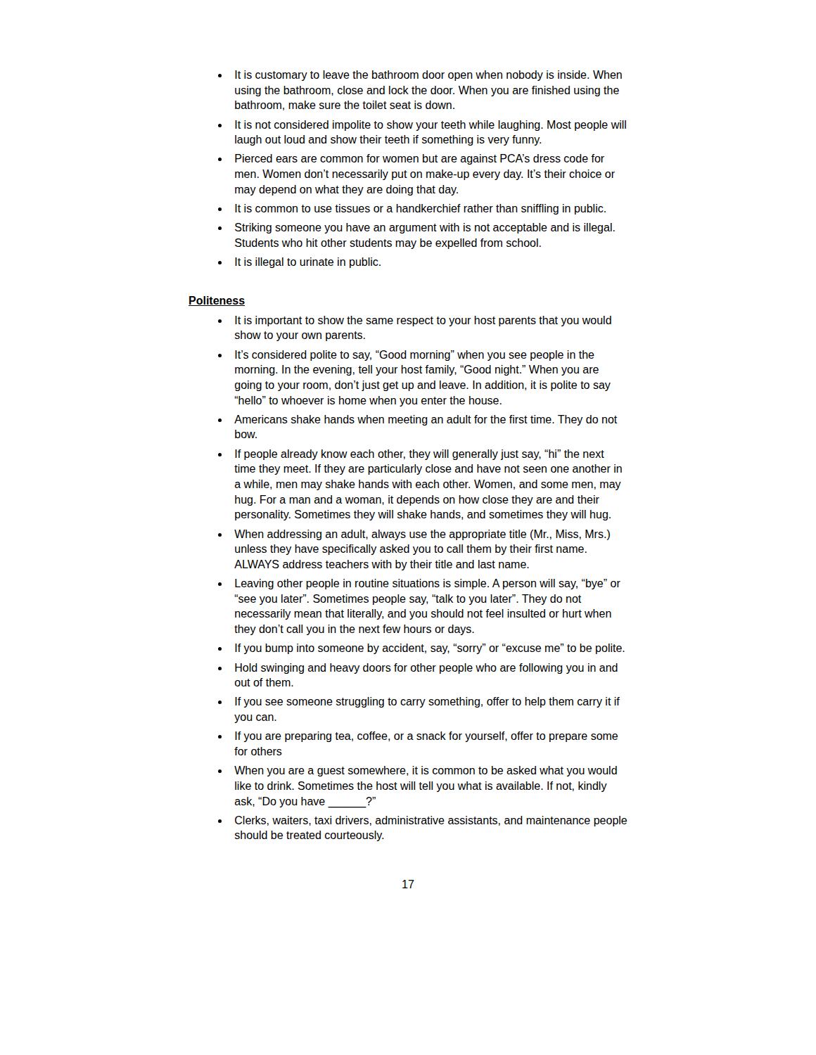It is customary to leave the bathroom door open when nobody is inside. When using the bathroom, close and lock the door. When you are finished using the bathroom, make sure the toilet seat is down.
It is not considered impolite to show your teeth while laughing. Most people will laugh out loud and show their teeth if something is very funny.
Pierced ears are common for women but are against PCA’s dress code for men. Women don’t necessarily put on make-up every day. It’s their choice or may depend on what they are doing that day.
It is common to use tissues or a handkerchief rather than sniffling in public.
Striking someone you have an argument with is not acceptable and is illegal. Students who hit other students may be expelled from school.
It is illegal to urinate in public.
Politeness
It is important to show the same respect to your host parents that you would show to your own parents.
It’s considered polite to say, “Good morning” when you see people in the morning. In the evening, tell your host family, “Good night.” When you are going to your room, don’t just get up and leave. In addition, it is polite to say “hello” to whoever is home when you enter the house.
Americans shake hands when meeting an adult for the first time. They do not bow.
If people already know each other, they will generally just say, “hi” the next time they meet. If they are particularly close and have not seen one another in a while, men may shake hands with each other. Women, and some men, may hug. For a man and a woman, it depends on how close they are and their personality. Sometimes they will shake hands, and sometimes they will hug.
When addressing an adult, always use the appropriate title (Mr., Miss, Mrs.) unless they have specifically asked you to call them by their first name. ALWAYS address teachers with by their title and last name.
Leaving other people in routine situations is simple. A person will say, “bye” or “see you later”. Sometimes people say, “talk to you later”. They do not necessarily mean that literally, and you should not feel insulted or hurt when they don’t call you in the next few hours or days.
If you bump into someone by accident, say, “sorry” or “excuse me” to be polite.
Hold swinging and heavy doors for other people who are following you in and out of them.
If you see someone struggling to carry something, offer to help them carry it if you can.
If you are preparing tea, coffee, or a snack for yourself, offer to prepare some for others
When you are a guest somewhere, it is common to be asked what you would like to drink. Sometimes the host will tell you what is available. If not, kindly ask, “Do you have ______?”
Clerks, waiters, taxi drivers, administrative assistants, and maintenance people should be treated courteously.
17